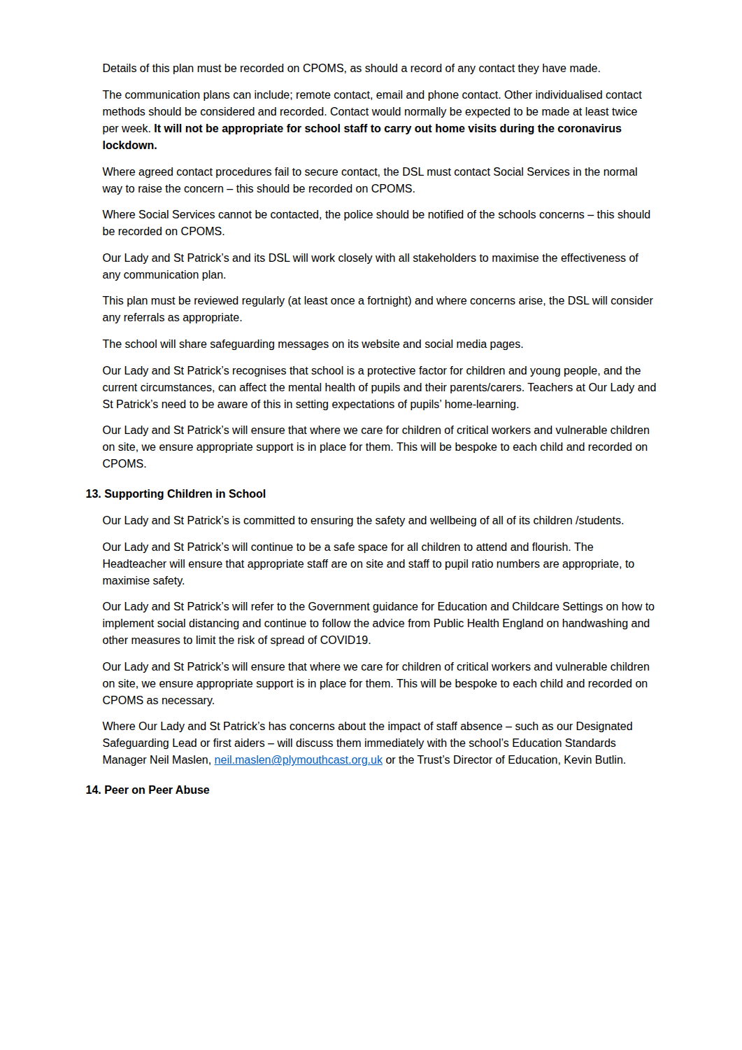Details of this plan must be recorded on CPOMS, as should a record of any contact they have made.
The communication plans can include; remote contact, email and phone contact. Other individualised contact methods should be considered and recorded. Contact would normally be expected to be made at least twice per week. It will not be appropriate for school staff to carry out home visits during the coronavirus lockdown.
Where agreed contact procedures fail to secure contact, the DSL must contact Social Services in the normal way to raise the concern – this should be recorded on CPOMS.
Where Social Services cannot be contacted, the police should be notified of the schools concerns – this should be recorded on CPOMS.
Our Lady and St Patrick’s and its DSL will work closely with all stakeholders to maximise the effectiveness of any communication plan.
This plan must be reviewed regularly (at least once a fortnight) and where concerns arise, the DSL will consider any referrals as appropriate.
The school will share safeguarding messages on its website and social media pages.
Our Lady and St Patrick’s recognises that school is a protective factor for children and young people, and the current circumstances, can affect the mental health of pupils and their parents/carers. Teachers at Our Lady and St Patrick’s need to be aware of this in setting expectations of pupils’ home-learning.
Our Lady and St Patrick’s will ensure that where we care for children of critical workers and vulnerable children on site, we ensure appropriate support is in place for them. This will be bespoke to each child and recorded on CPOMS.
13. Supporting Children in School
Our Lady and St Patrick’s is committed to ensuring the safety and wellbeing of all of its children /students.
Our Lady and St Patrick’s will continue to be a safe space for all children to attend and flourish. The Headteacher will ensure that appropriate staff are on site and staff to pupil ratio numbers are appropriate, to maximise safety.
Our Lady and St Patrick’s will refer to the Government guidance for Education and Childcare Settings on how to implement social distancing and continue to follow the advice from Public Health England on handwashing and other measures to limit the risk of spread of COVID19.
Our Lady and St Patrick’s will ensure that where we care for children of critical workers and vulnerable children on site, we ensure appropriate support is in place for them. This will be bespoke to each child and recorded on CPOMS as necessary.
Where Our Lady and St Patrick’s has concerns about the impact of staff absence – such as our Designated Safeguarding Lead or first aiders – will discuss them immediately with the school’s Education Standards Manager Neil Maslen, neil.maslen@plymouthcast.org.uk or the Trust’s Director of Education, Kevin Butlin.
14. Peer on Peer Abuse